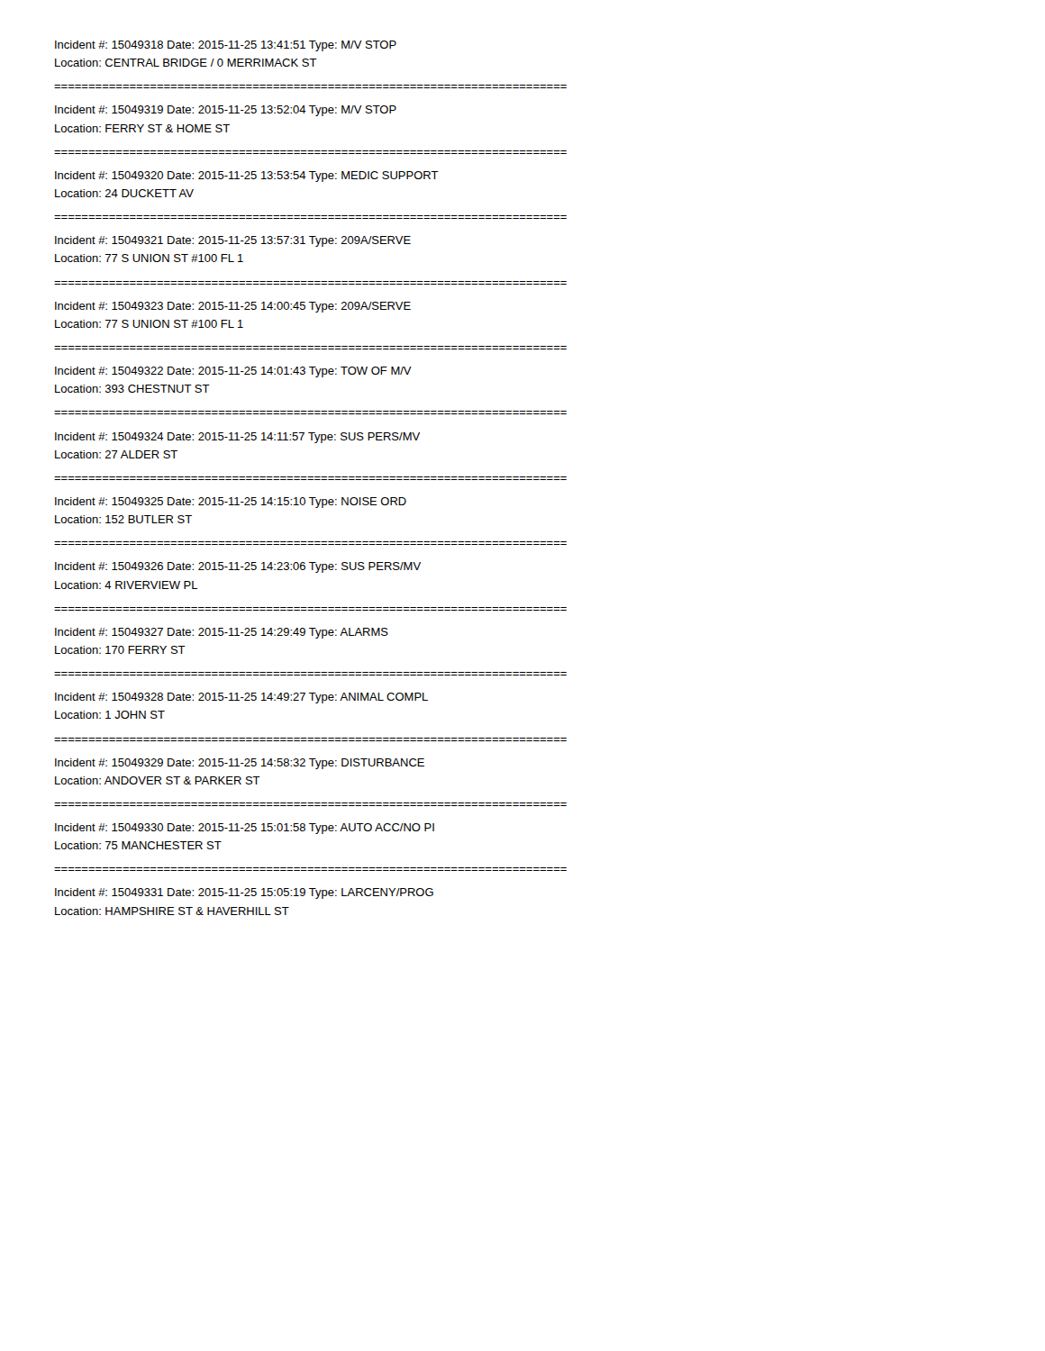Incident #: 15049318 Date: 2015-11-25 13:41:51 Type: M/V STOP
Location: CENTRAL BRIDGE / 0 MERRIMACK ST
===========================================================================
Incident #: 15049319 Date: 2015-11-25 13:52:04 Type: M/V STOP
Location: FERRY ST & HOME ST
===========================================================================
Incident #: 15049320 Date: 2015-11-25 13:53:54 Type: MEDIC SUPPORT
Location: 24 DUCKETT AV
===========================================================================
Incident #: 15049321 Date: 2015-11-25 13:57:31 Type: 209A/SERVE
Location: 77 S UNION ST #100 FL 1
===========================================================================
Incident #: 15049323 Date: 2015-11-25 14:00:45 Type: 209A/SERVE
Location: 77 S UNION ST #100 FL 1
===========================================================================
Incident #: 15049322 Date: 2015-11-25 14:01:43 Type: TOW OF M/V
Location: 393 CHESTNUT ST
===========================================================================
Incident #: 15049324 Date: 2015-11-25 14:11:57 Type: SUS PERS/MV
Location: 27 ALDER ST
===========================================================================
Incident #: 15049325 Date: 2015-11-25 14:15:10 Type: NOISE ORD
Location: 152 BUTLER ST
===========================================================================
Incident #: 15049326 Date: 2015-11-25 14:23:06 Type: SUS PERS/MV
Location: 4 RIVERVIEW PL
===========================================================================
Incident #: 15049327 Date: 2015-11-25 14:29:49 Type: ALARMS
Location: 170 FERRY ST
===========================================================================
Incident #: 15049328 Date: 2015-11-25 14:49:27 Type: ANIMAL COMPL
Location: 1 JOHN ST
===========================================================================
Incident #: 15049329 Date: 2015-11-25 14:58:32 Type: DISTURBANCE
Location: ANDOVER ST & PARKER ST
===========================================================================
Incident #: 15049330 Date: 2015-11-25 15:01:58 Type: AUTO ACC/NO PI
Location: 75 MANCHESTER ST
===========================================================================
Incident #: 15049331 Date: 2015-11-25 15:05:19 Type: LARCENY/PROG
Location: HAMPSHIRE ST & HAVERHILL ST